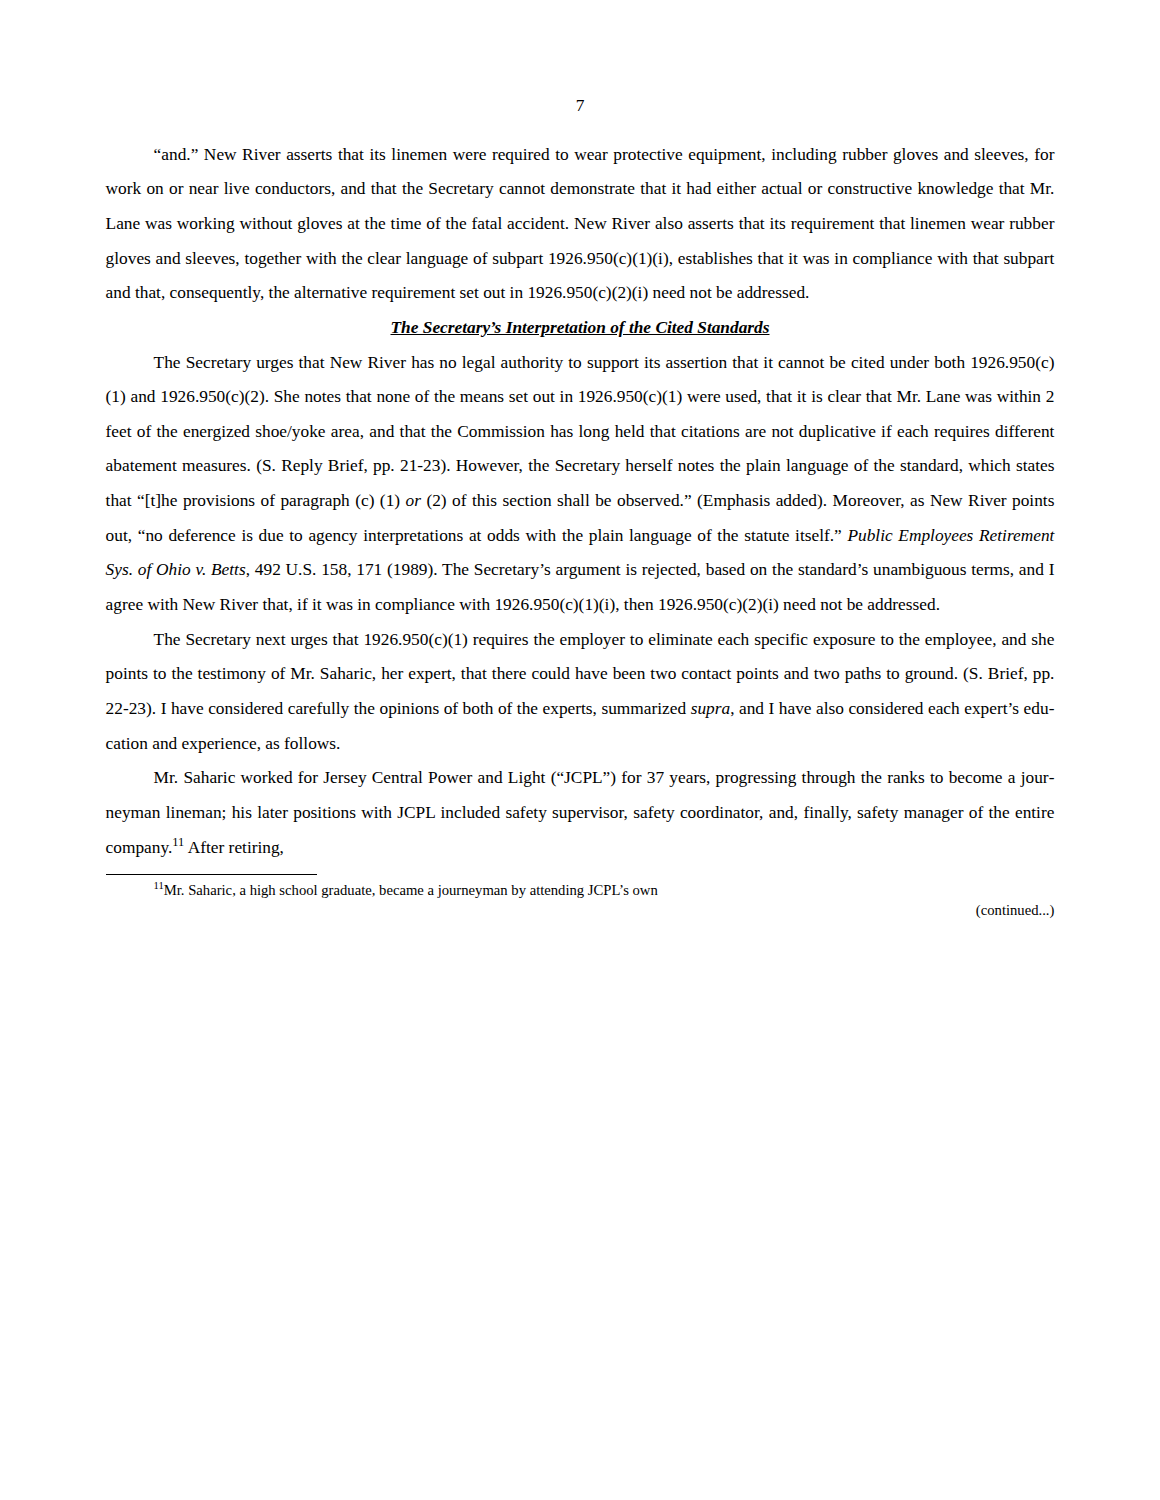7
“and.” New River asserts that its linemen were required to wear protective equipment, including rubber gloves and sleeves, for work on or near live conductors, and that the Secretary cannot demonstrate that it had either actual or constructive knowledge that Mr. Lane was working without gloves at the time of the fatal accident. New River also asserts that its requirement that linemen wear rubber gloves and sleeves, together with the clear language of subpart 1926.950(c)(1)(i), establishes that it was in compliance with that subpart and that, consequently, the alternative requirement set out in 1926.950(c)(2)(i) need not be addressed.
The Secretary’s Interpretation of the Cited Standards
The Secretary urges that New River has no legal authority to support its assertion that it cannot be cited under both 1926.950(c)(1) and 1926.950(c)(2). She notes that none of the means set out in 1926.950(c)(1) were used, that it is clear that Mr. Lane was within 2 feet of the energized shoe/yoke area, and that the Commission has long held that citations are not duplicative if each requires different abatement measures. (S. Reply Brief, pp. 21-23). However, the Secretary herself notes the plain language of the standard, which states that “[t]he provisions of paragraph (c) (1) or (2) of this section shall be observed.” (Emphasis added). Moreover, as New River points out, “no deference is due to agency interpretations at odds with the plain language of the statute itself.” Public Employees Retirement Sys. of Ohio v. Betts, 492 U.S. 158, 171 (1989). The Secretary’s argument is rejected, based on the standard’s unambiguous terms, and I agree with New River that, if it was in compliance with 1926.950(c)(1)(i), then 1926.950(c)(2)(i) need not be addressed.
The Secretary next urges that 1926.950(c)(1) requires the employer to eliminate each specific exposure to the employee, and she points to the testimony of Mr. Saharic, her expert, that there could have been two contact points and two paths to ground. (S. Brief, pp. 22-23). I have considered carefully the opinions of both of the experts, summarized supra, and I have also considered each expert’s education and experience, as follows.
Mr. Saharic worked for Jersey Central Power and Light (“JCPL”) for 37 years, progressing through the ranks to become a journeyman lineman; his later positions with JCPL included safety supervisor, safety coordinator, and, finally, safety manager of the entire company.11 After retiring,
11Mr. Saharic, a high school graduate, became a journeyman by attending JCPL’s own (continued...)